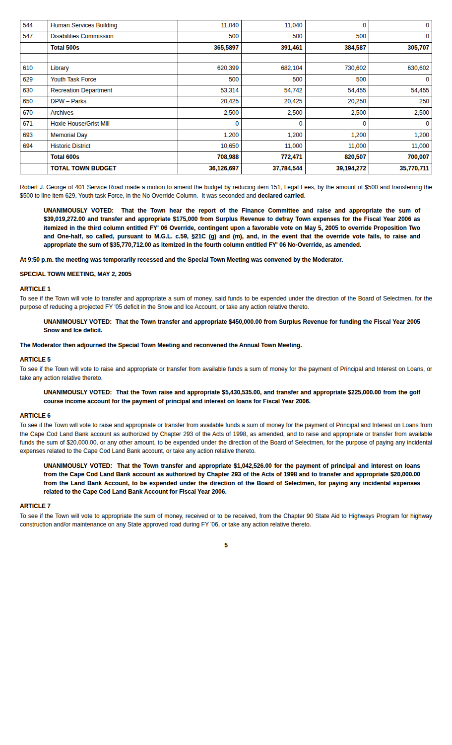| 544 | Human Services Building | 11,040 | 11,040 | 0 | 0 |
| 547 | Disabilities Commission | 500 | 500 | 500 | 0 |
| | Total 500s | 365,5897 | 391,461 | 384,587 | 305,707 |
| 610 | Library | 620,399 | 682,104 | 730,602 | 630,602 |
| 629 | Youth Task Force | 500 | 500 | 500 | 0 |
| 630 | Recreation Department | 53,314 | 54,742 | 54,455 | 54,455 |
| 650 | DPW – Parks | 20,425 | 20,425 | 20,250 | 250 |
| 670 | Archives | 2,500 | 2,500 | 2,500 | 2,500 |
| 671 | Hoxie House/Grist Mill | 0 | 0 | 0 | 0 |
| 693 | Memorial Day | 1,200 | 1,200 | 1,200 | 1,200 |
| 694 | Historic District | 10,650 | 11,000 | 11,000 | 11,000 |
| | Total 600s | 708,988 | 772,471 | 820,507 | 700,007 |
| | TOTAL TOWN BUDGET | 36,126,697 | 37,784,544 | 39,194,272 | 35,770,711 |
Robert J. George of 401 Service Road made a motion to amend the budget by reducing item 151, Legal Fees, by the amount of $500 and transferring the $500 to line item 629, Youth task Force, in the No Override Column. It was seconded and declared carried.
UNANIMOUSLY VOTED: That the Town hear the report of the Finance Committee and raise and appropriate the sum of $39,019,272.00 and transfer and appropriate $175,000 from Surplus Revenue to defray Town expenses for the Fiscal Year 2006 as itemized in the third column entitled FY' 06 Override, contingent upon a favorable vote on May 5, 2005 to override Proposition Two and One-half, so called, pursuant to M.G.L. c.59, §21C (g) and (m), and, in the event that the override vote fails, to raise and appropriate the sum of $35,770,712.00 as itemized in the fourth column entitled FY' 06 No-Override, as amended.
At 9:50 p.m. the meeting was temporarily recessed and the Special Town Meeting was convened by the Moderator.
SPECIAL TOWN MEETING, MAY 2, 2005
ARTICLE 1
To see if the Town will vote to transfer and appropriate a sum of money, said funds to be expended under the direction of the Board of Selectmen, for the purpose of reducing a projected FY '05 deficit in the Snow and Ice Account, or take any action relative thereto.
UNANIMOUSLY VOTED: That the Town transfer and appropriate $450,000.00 from Surplus Revenue for funding the Fiscal Year 2005 Snow and Ice deficit.
The Moderator then adjourned the Special Town Meeting and reconvened the Annual Town Meeting.
ARTICLE 5
To see if the Town will vote to raise and appropriate or transfer from available funds a sum of money for the payment of Principal and Interest on Loans, or take any action relative thereto.
UNANIMOUSLY VOTED: That the Town raise and appropriate $5,430,535.00, and transfer and appropriate $225,000.00 from the golf course income account for the payment of principal and interest on loans for Fiscal Year 2006.
ARTICLE 6
To see if the Town will vote to raise and appropriate or transfer from available funds a sum of money for the payment of Principal and Interest on Loans from the Cape Cod Land Bank account as authorized by Chapter 293 of the Acts of 1998, as amended, and to raise and appropriate or transfer from available funds the sum of $20,000.00, or any other amount, to be expended under the direction of the Board of Selectmen, for the purpose of paying any incidental expenses related to the Cape Cod Land Bank account, or take any action relative thereto.
UNANIMOUSLY VOTED: That the Town transfer and appropriate $1,042,526.00 for the payment of principal and interest on loans from the Cape Cod Land Bank account as authorized by Chapter 293 of the Acts of 1998 and to transfer and appropriate $20,000.00 from the Land Bank Account, to be expended under the direction of the Board of Selectmen, for paying any incidental expenses related to the Cape Cod Land Bank Account for Fiscal Year 2006.
ARTICLE 7
To see if the Town will vote to appropriate the sum of money, received or to be received, from the Chapter 90 State Aid to Highways Program for highway construction and/or maintenance on any State approved road during FY '06, or take any action relative thereto.
5